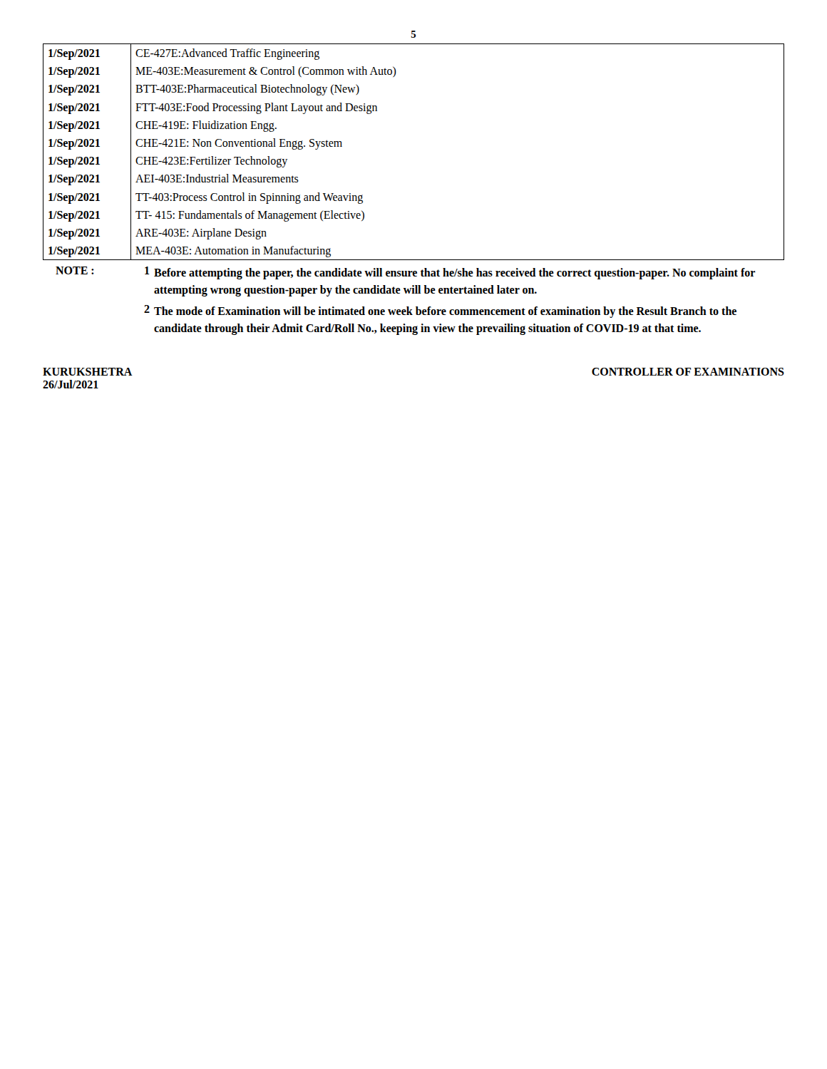5
| 1/Sep/2021 | CE-427E:Advanced Traffic Engineering |
| 1/Sep/2021 | ME-403E:Measurement & Control (Common with Auto) |
| 1/Sep/2021 | BTT-403E:Pharmaceutical Biotechnology (New) |
| 1/Sep/2021 | FTT-403E:Food Processing Plant Layout and Design |
| 1/Sep/2021 | CHE-419E: Fluidization Engg. |
| 1/Sep/2021 | CHE-421E: Non Conventional Engg. System |
| 1/Sep/2021 | CHE-423E:Fertilizer Technology |
| 1/Sep/2021 | AEI-403E:Industrial Measurements |
| 1/Sep/2021 | TT-403:Process Control in Spinning and Weaving |
| 1/Sep/2021 | TT- 415: Fundamentals of Management (Elective) |
| 1/Sep/2021 | ARE-403E: Airplane Design |
| 1/Sep/2021 | MEA-403E: Automation in Manufacturing |
| NOTE : | 1 | Before attempting the paper, the candidate will ensure that he/she has received the correct question-paper. No complaint for attempting wrong question-paper by the candidate will be entertained later on. |
| | 2 | The mode of Examination will be intimated one week before commencement of examination by the Result Branch to the candidate through their Admit Card/Roll No., keeping in view the prevailing situation of COVID-19 at that time. |
| KURUKSHETRA | CONTROLLER OF EXAMINATIONS |
| 26/Jul/2021 | |